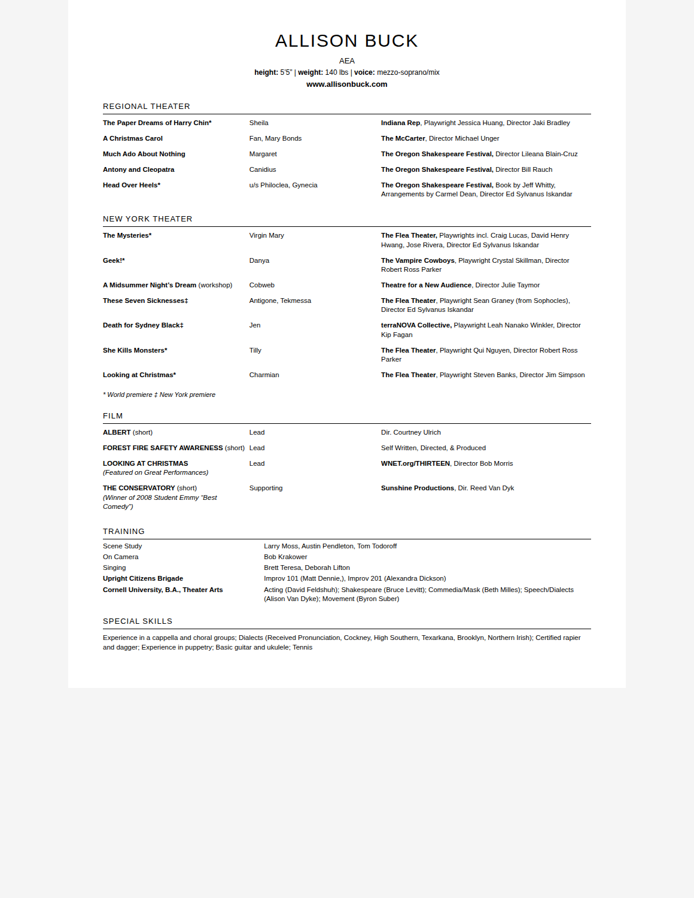ALLISON BUCK
AEA
height: 5’5” | weight: 140 lbs | voice: mezzo-soprano/mix
www.allisonbuck.com
Regional Theater
| The Paper Dreams of Harry Chin* | Sheila | Indiana Rep , Playwright Jessica Huang, Director Jaki Bradley |
| A Christmas Carol | Fan, Mary Bonds | The McCarter , Director Michael Unger |
| Much Ado About Nothing | Margaret | The Oregon Shakespeare Festival, Director Lileana Blain-Cruz |
| Antony and Cleopatra | Canidius | The Oregon Shakespeare Festival, Director Bill Rauch |
| Head Over Heels* | u/s Philoclea, Gynecia | The Oregon Shakespeare Festival, Book by Jeff Whitty, Arrangements by Carmel Dean, Director Ed Sylvanus Iskandar |
New York Theater
| The Mysteries* | Virgin Mary | The Flea Theater, Playwrights incl. Craig Lucas, David Henry Hwang, Jose Rivera, Director Ed Sylvanus Iskandar |
| Geek!* | Danya | The Vampire Cowboys , Playwright Crystal Skillman, Director Robert Ross Parker |
| A Midsummer Night’s Dream (workshop) | Cobweb | Theatre for a New Audience , Director Julie Taymor |
| These Seven Sicknesses‡ | Antigone, Tekmessa | The Flea Theater , Playwright Sean Graney (from Sophocles), Director Ed Sylvanus Iskandar |
| Death for Sydney Black‡ | Jen | terraNOVA Collective, Playwright Leah Nanako Winkler, Director Kip Fagan |
| She Kills Monsters* | Tilly | The Flea Theater , Playwright Qui Nguyen, Director Robert Ross Parker |
| Looking at Christmas* | Charmian | The Flea Theater , Playwright Steven Banks, Director Jim Simpson |
* World premiere ‡ New York premiere
Film
| ALBERT (short) | Lead | Dir. Courtney Ulrich |
| FOREST FIRE SAFETY AWARENESS (short) | Lead | Self Written, Directed, & Produced |
| LOOKING AT CHRISTMAS (Featured on Great Performances) | Lead | WNET.org/THIRTEEN , Director Bob Morris |
| THE CONSERVATORY (short) (Winner of 2008 Student Emmy “Best Comedy”) | Supporting | Sunshine Productions , Dir. Reed Van Dyk |
Training
| Scene Study | Larry Moss, Austin Pendleton, Tom Todoroff |
| On Camera | Bob Krakower |
| Singing | Brett Teresa, Deborah Lifton |
| Upright Citizens Brigade | Improv 101 (Matt Dennie,), Improv 201 (Alexandra Dickson) |
| Cornell University, B.A., Theater Arts | Acting (David Feldshuh); Shakespeare (Bruce Levitt); Commedia/Mask (Beth Milles); Speech/Dialects (Alison Van Dyke); Movement (Byron Suber) |
Special Skills
Experience in a cappella and choral groups; Dialects (Received Pronunciation, Cockney, High Southern, Texarkana, Brooklyn, Northern Irish); Certified rapier and dagger; Experience in puppetry; Basic guitar and ukulele; Tennis